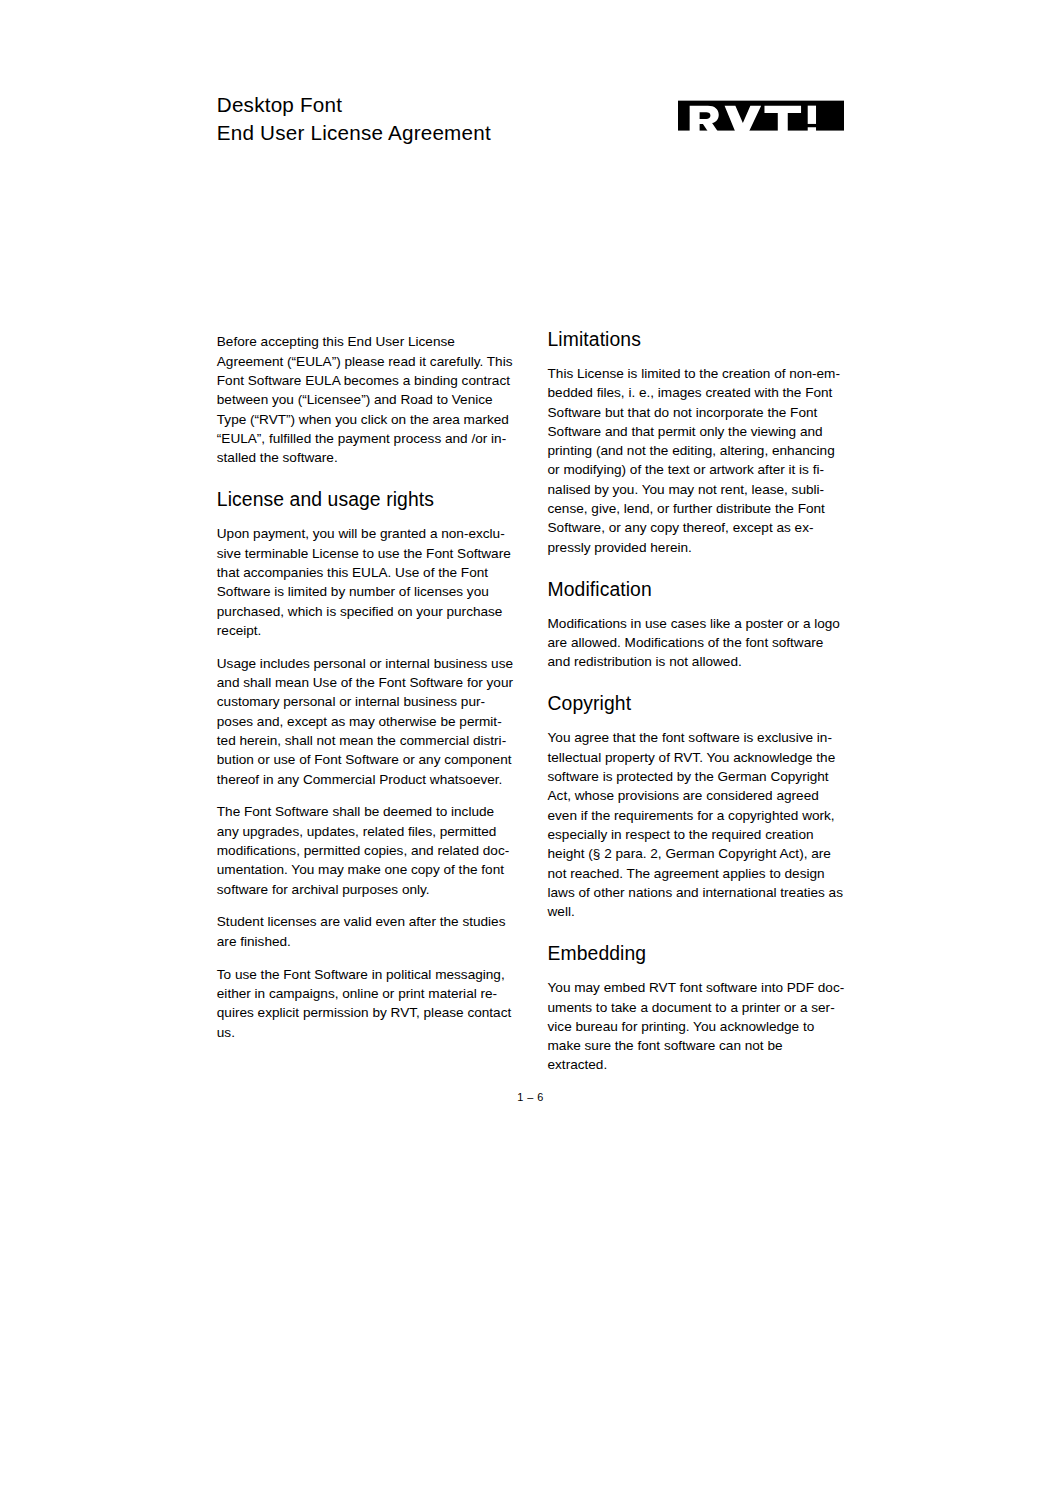Desktop Font
End User License Agreement
Before accepting this End User License Agreement (“EULA”) please read it carefully. This Font Software EULA becomes a binding contract between you (“Licensee”) and Road to Venice Type (“RVT”) when you click on the area marked “EULA”, fulfilled the payment process and /or installed the software.
License and usage rights
Upon payment, you will be granted a non-exclusive terminable License to use the Font Software that accompanies this EULA. Use of the Font Software is limited by number of licenses you purchased, which is specified on your purchase receipt.
Usage includes personal or internal business use and shall mean Use of the Font Software for your customary personal or internal business purposes and, except as may otherwise be permitted herein, shall not mean the commercial distribution or use of Font Software or any component thereof in any Commercial Product whatsoever.
The Font Software shall be deemed to include any upgrades, updates, related files, permitted modifications, permitted copies, and related documentation. You may make one copy of the font software for archival purposes only.
Student licenses are valid even after the studies are finished.
To use the Font Software in political messaging, either in campaigns, online or print material requires explicit permission by RVT, please contact us.
Limitations
This License is limited to the creation of non-embedded files, i. e., images created with the Font Software but that do not incorporate the Font Software and that permit only the viewing and printing (and not the editing, altering, enhancing or modifying) of the text or artwork after it is finalised by you. You may not rent, lease, sublicense, give, lend, or further distribute the Font Software, or any copy thereof, except as expressly provided herein.
Modification
Modifications in use cases like a poster or a logo are allowed. Modifications of the font software and redistribution is not allowed.
Copyright
You agree that the font software is exclusive intellectual property of RVT. You acknowledge the software is protected by the German Copyright Act, whose provisions are considered agreed even if the requirements for a copyrighted work, especially in respect to the required creation height (§ 2 para. 2, German Copyright Act), are not reached. The agreement applies to design laws of other nations and international treaties as well.
Embedding
You may embed RVT font software into PDF documents to take a document to a printer or a service bureau for printing. You acknowledge to make sure the font software can not be extracted.
1 – 6